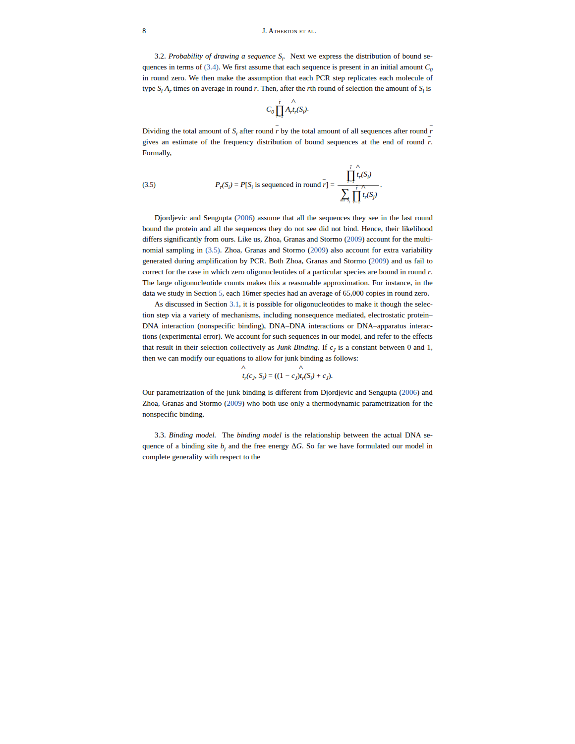8 J. Atherton et al.
3.2. Probability of drawing a sequence Si. Next we express the distribution of bound sequences in terms of (3.4). We first assume that each sequence is present in an initial amount C0 in round zero. We then make the assumption that each PCR step replicates each molecule of type Si Ar times on average in round r. Then, after the rth round of selection the amount of Si is
C0 r∏r=1 Ar tr(Si).
Dividing the total amount of Si after round r by the total amount of all sequences after round r gives an estimate of the frequency distribution of bound sequences at the end of round r. Formally,
(3.5)
Pr(Si) = P[Si is sequenced in round r] = r∏r=1 tr(Si) ∑all Sj r∏r=1 tr(Sj) .
Djordjevic and Sengupta (2006) assume that all the sequences they see in the last round bound the protein and all the sequences they do not see did not bind. Hence, their likelihood differs significantly from ours. Like us, Zhoa, Granas and Stormo (2009) account for the multinomial sampling in (3.5). Zhoa, Granas and Stormo (2009) also account for extra variability generated during amplification by PCR. Both Zhoa, Granas and Stormo (2009) and us fail to correct for the case in which zero oligonucleotides of a particular species are bound in round r. The large oligonucleotide counts makes this a reasonable approximation. For instance, in the data we study in Section 5, each 16mer species had an average of 65,000 copies in round zero.
As discussed in Section 3.1, it is possible for oligonucleotides to make it though the selection step via a variety of mechanisms, including nonsequence mediated, electrostatic protein–DNA interaction (nonspecific binding), DNA–DNA interactions or DNA–apparatus interactions (experimental error). We account for such sequences in our model, and refer to the effects that result in their selection collectively as Junk Binding. If cJ is a constant between 0 and 1, then we can modify our equations to allow for junk binding as follows:
tr(cJ, Si) = ((1 − cJ)tr(Si) + cJ).
Our parametrization of the junk binding is different from Djordjevic and Sengupta (2006) and Zhoa, Granas and Stormo (2009) who both use only a thermodynamic parametrization for the nonspecific binding.
3.3. Binding model. The binding model is the relationship between the actual DNA sequence of a binding site bj and the free energy ΔG. So far we have formulated our model in complete generality with respect to the